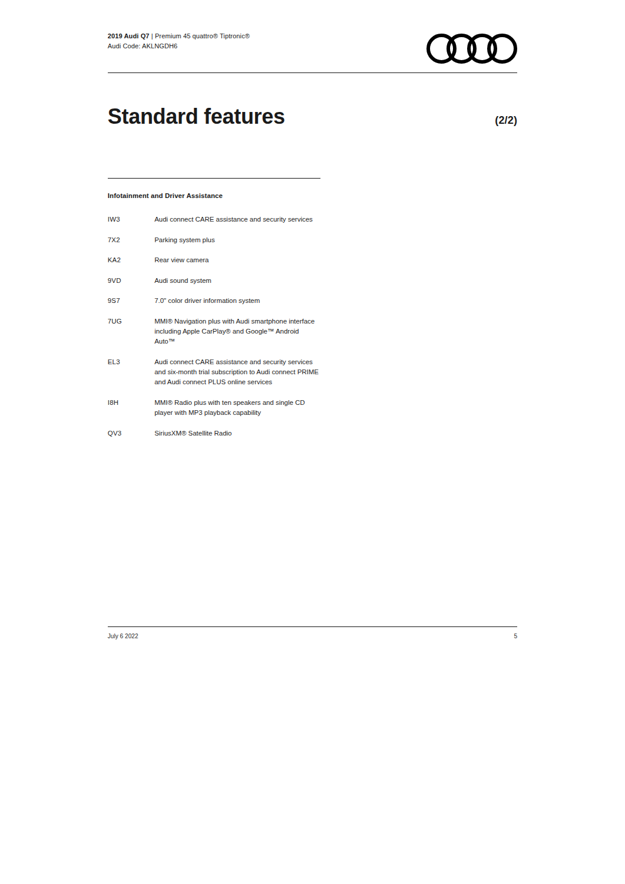2019 Audi Q7 | Premium 45 quattro® Tiptronic®
Audi Code: AKLNGDH6
Standard features
(2/2)
Infotainment and Driver Assistance
| IW3 | Audi connect CARE assistance and security services |
| 7X2 | Parking system plus |
| KA2 | Rear view camera |
| 9VD | Audi sound system |
| 9S7 | 7.0" color driver information system |
| 7UG | MMI® Navigation plus with Audi smartphone interface including Apple CarPlay® and Google™ Android Auto™ |
| EL3 | Audi connect CARE assistance and security services and six-month trial subscription to Audi connect PRIME and Audi connect PLUS online services |
| I8H | MMI® Radio plus with ten speakers and single CD player with MP3 playback capability |
| QV3 | SiriusXM® Satellite Radio |
July 6 2022 5